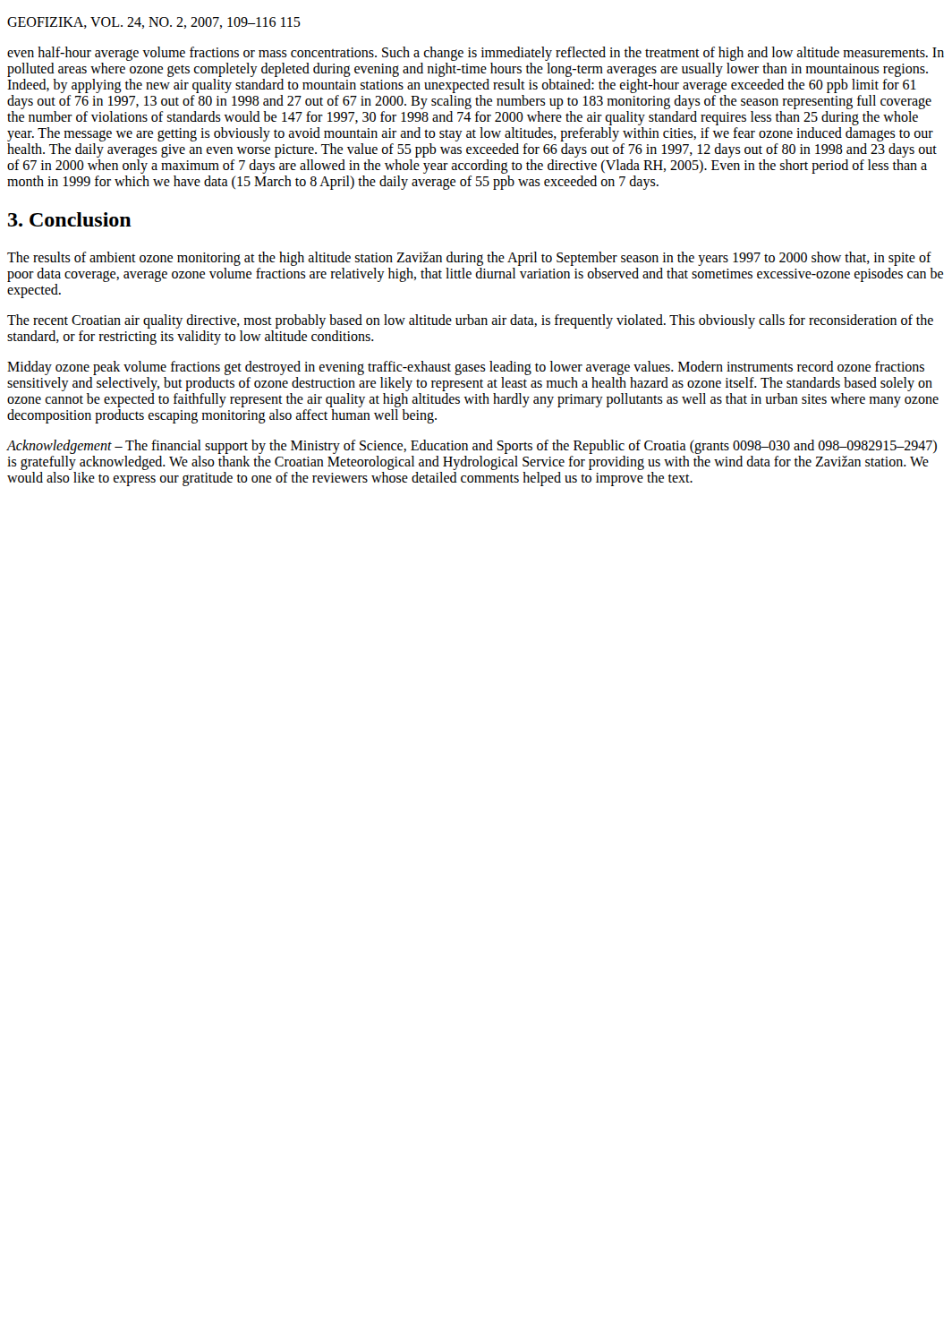GEOFIZIKA, VOL. 24, NO. 2, 2007, 109–116 115
even half-hour average volume fractions or mass concentrations. Such a change is immediately reflected in the treatment of high and low altitude measurements. In polluted areas where ozone gets completely depleted during evening and night-time hours the long-term averages are usually lower than in mountainous regions. Indeed, by applying the new air quality standard to mountain stations an unexpected result is obtained: the eight-hour average exceeded the 60 ppb limit for 61 days out of 76 in 1997, 13 out of 80 in 1998 and 27 out of 67 in 2000. By scaling the numbers up to 183 monitoring days of the season representing full coverage the number of violations of standards would be 147 for 1997, 30 for 1998 and 74 for 2000 where the air quality standard requires less than 25 during the whole year. The message we are getting is obviously to avoid mountain air and to stay at low altitudes, preferably within cities, if we fear ozone induced damages to our health. The daily averages give an even worse picture. The value of 55 ppb was exceeded for 66 days out of 76 in 1997, 12 days out of 80 in 1998 and 23 days out of 67 in 2000 when only a maximum of 7 days are allowed in the whole year according to the directive (Vlada RH, 2005). Even in the short period of less than a month in 1999 for which we have data (15 March to 8 April) the daily average of 55 ppb was exceeded on 7 days.
3. Conclusion
The results of ambient ozone monitoring at the high altitude station Zavižan during the April to September season in the years 1997 to 2000 show that, in spite of poor data coverage, average ozone volume fractions are relatively high, that little diurnal variation is observed and that sometimes excessive-ozone episodes can be expected.
The recent Croatian air quality directive, most probably based on low altitude urban air data, is frequently violated. This obviously calls for reconsideration of the standard, or for restricting its validity to low altitude conditions.
Midday ozone peak volume fractions get destroyed in evening traffic-exhaust gases leading to lower average values. Modern instruments record ozone fractions sensitively and selectively, but products of ozone destruction are likely to represent at least as much a health hazard as ozone itself. The standards based solely on ozone cannot be expected to faithfully represent the air quality at high altitudes with hardly any primary pollutants as well as that in urban sites where many ozone decomposition products escaping monitoring also affect human well being.
Acknowledgement – The financial support by the Ministry of Science, Education and Sports of the Republic of Croatia (grants 0098–030 and 098–0982915–2947) is gratefully acknowledged. We also thank the Croatian Meteorological and Hydrological Service for providing us with the wind data for the Zavižan station. We would also like to express our gratitude to one of the reviewers whose detailed comments helped us to improve the text.